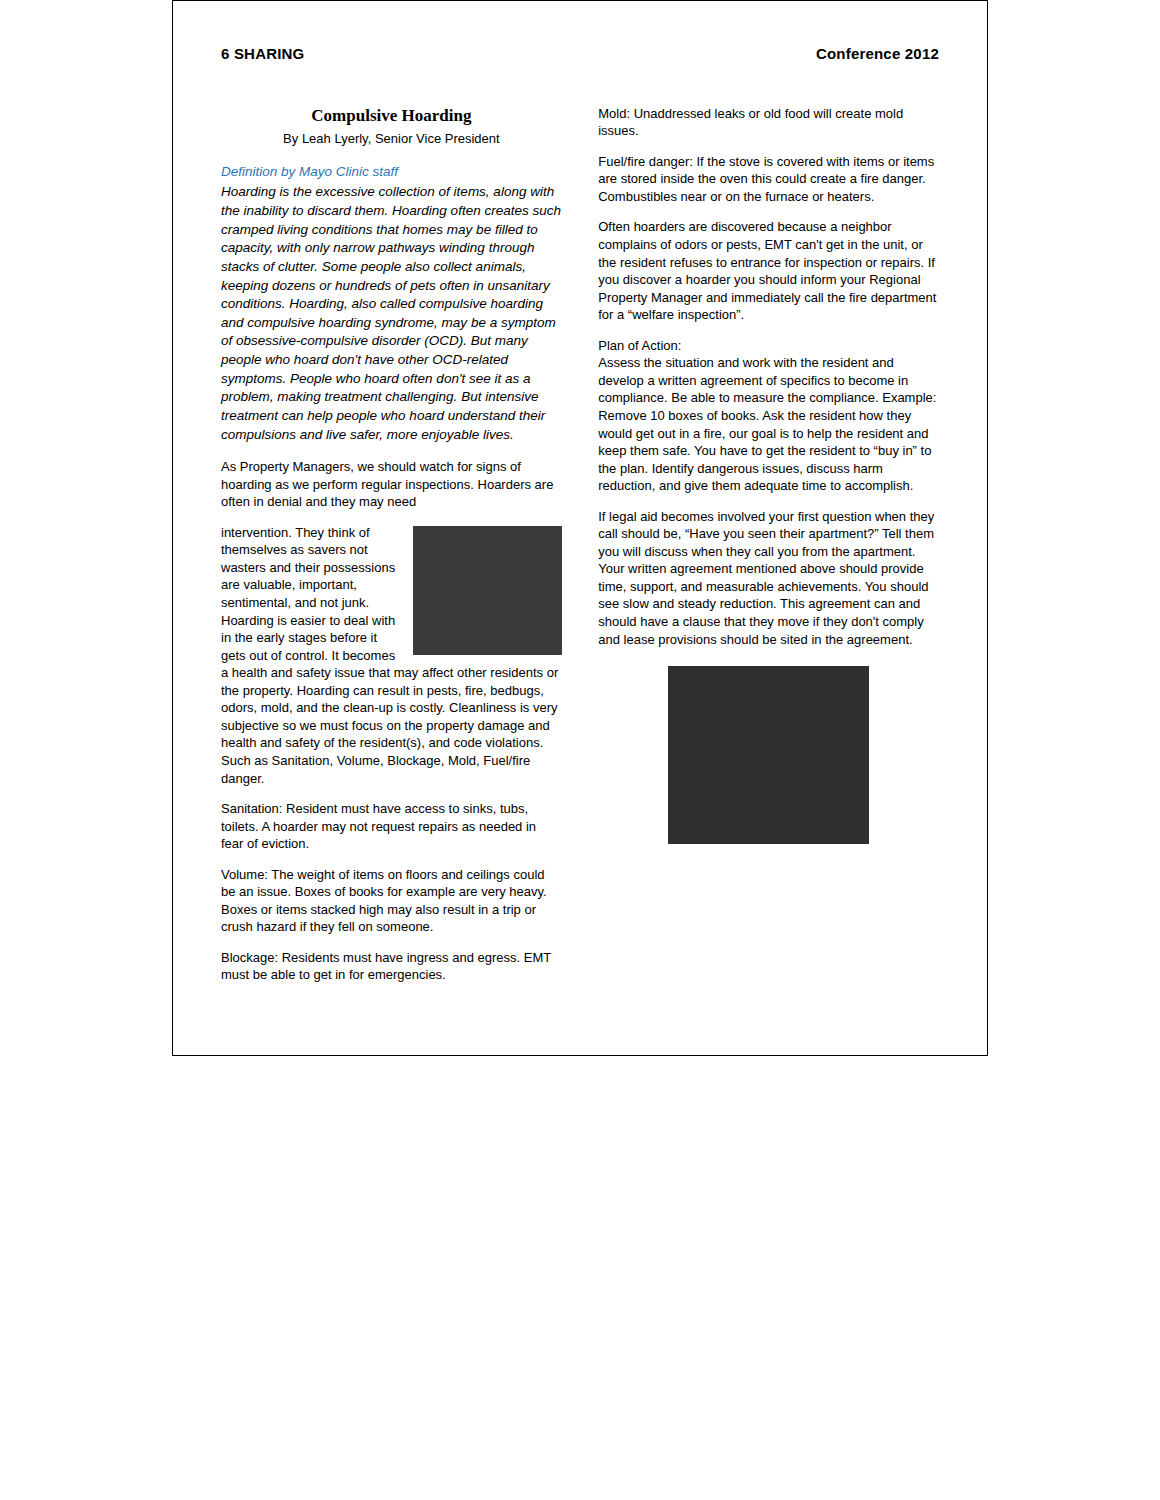6 SHARING
Conference 2012
Compulsive Hoarding
By Leah Lyerly, Senior Vice President
Definition by Mayo Clinic staff
Hoarding is the excessive collection of items, along with the inability to discard them. Hoarding often creates such cramped living conditions that homes may be filled to capacity, with only narrow pathways winding through stacks of clutter. Some people also collect animals, keeping dozens or hundreds of pets often in unsanitary conditions. Hoarding, also called compulsive hoarding and compulsive hoarding syndrome, may be a symptom of obsessive-compulsive disorder (OCD). But many people who hoard don't have other OCD-related symptoms. People who hoard often don't see it as a problem, making treatment challenging. But intensive treatment can help people who hoard understand their compulsions and live safer, more enjoyable lives.
As Property Managers, we should watch for signs of hoarding as we perform regular inspections. Hoarders are often in denial and they may need
intervention. They think of themselves as savers not wasters and their possessions are valuable, important, sentimental, and not junk. Hoarding is easier to deal with in the early stages before it gets out of control. It becomes a health and safety issue that may affect other residents or the property. Hoarding can result in pests, fire, bedbugs, odors, mold, and the clean-up is costly. Cleanliness is very subjective so we must focus on the property damage and health and safety of the resident(s), and code violations. Such as Sanitation, Volume, Blockage, Mold, Fuel/fire danger.
Sanitation: Resident must have access to sinks, tubs, toilets. A hoarder may not request repairs as needed in fear of eviction.
Volume: The weight of items on floors and ceilings could be an issue. Boxes of books for example are very heavy. Boxes or items stacked high may also result in a trip or crush hazard if they fell on someone.
Blockage: Residents must have ingress and egress. EMT must be able to get in for emergencies.
Mold: Unaddressed leaks or old food will create mold issues.
Fuel/fire danger: If the stove is covered with items or items are stored inside the oven this could create a fire danger. Combustibles near or on the furnace or heaters.
Often hoarders are discovered because a neighbor complains of odors or pests, EMT can't get in the unit, or the resident refuses to entrance for inspection or repairs. If you discover a hoarder you should inform your Regional Property Manager and immediately call the fire department for a “welfare inspection”.
Plan of Action:
Assess the situation and work with the resident and develop a written agreement of specifics to become in compliance. Be able to measure the compliance. Example: Remove 10 boxes of books. Ask the resident how they would get out in a fire, our goal is to help the resident and keep them safe. You have to get the resident to “buy in” to the plan. Identify dangerous issues, discuss harm reduction, and give them adequate time to accomplish.
If legal aid becomes involved your first question when they call should be, “Have you seen their apartment?” Tell them you will discuss when they call you from the apartment. Your written agreement mentioned above should provide time, support, and measurable achievements. You should see slow and steady reduction. This agreement can and should have a clause that they move if they don't comply and lease provisions should be sited in the agreement.